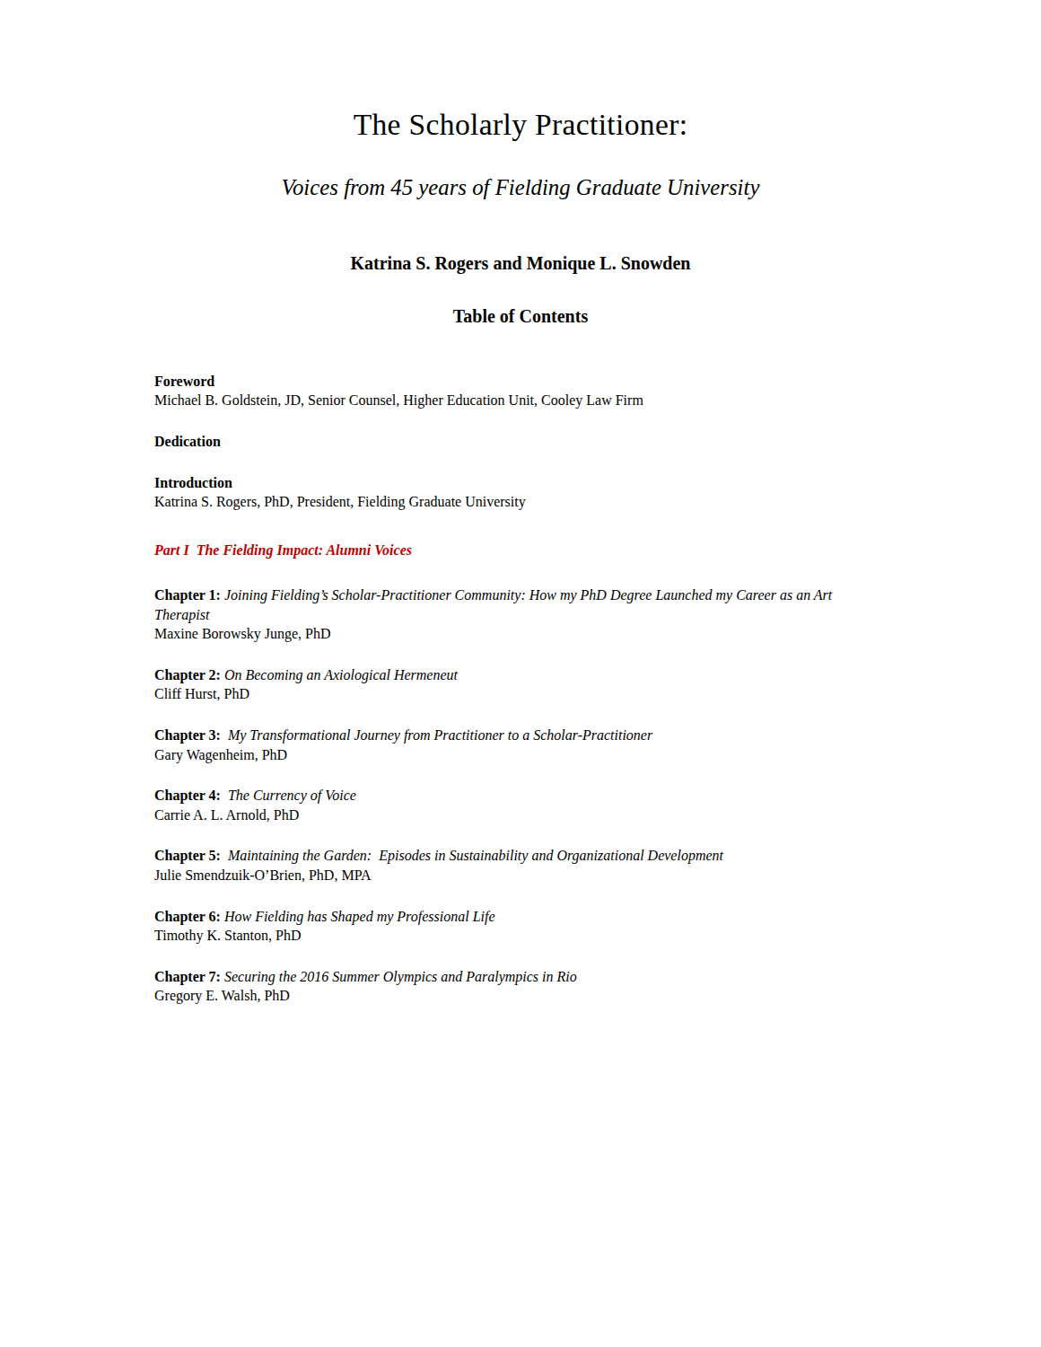The Scholarly Practitioner:
Voices from 45 years of Fielding Graduate University
Katrina S. Rogers and Monique L. Snowden
Table of Contents
Foreword
Michael B. Goldstein, JD, Senior Counsel, Higher Education Unit, Cooley Law Firm
Dedication
Introduction
Katrina S. Rogers, PhD, President, Fielding Graduate University
Part I The Fielding Impact: Alumni Voices
Chapter 1: Joining Fielding’s Scholar-Practitioner Community: How my PhD Degree Launched my Career as an Art Therapist
Maxine Borowsky Junge, PhD
Chapter 2: On Becoming an Axiological Hermeneut
Cliff Hurst, PhD
Chapter 3: My Transformational Journey from Practitioner to a Scholar-Practitioner
Gary Wagenheim, PhD
Chapter 4: The Currency of Voice
Carrie A. L. Arnold, PhD
Chapter 5: Maintaining the Garden: Episodes in Sustainability and Organizational Development
Julie Smendzuik-O’Brien, PhD, MPA
Chapter 6: How Fielding has Shaped my Professional Life
Timothy K. Stanton, PhD
Chapter 7: Securing the 2016 Summer Olympics and Paralympics in Rio
Gregory E. Walsh, PhD